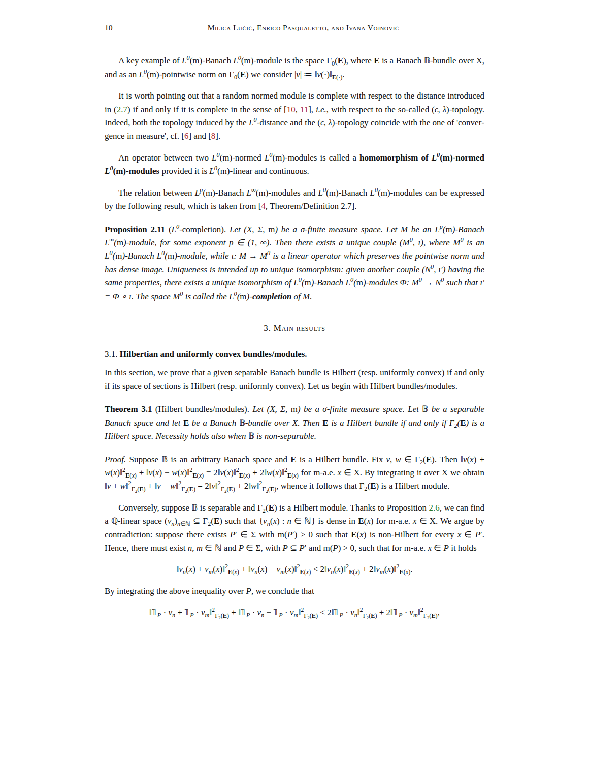10 Milica Lučić, Enrico Pasqualetto, and Ivana Vojnović
A key example of L0(m)-Banach L0(m)-module is the space Γ0(E), where E is a Banach 𝔹-bundle over X, and as an L0(m)-pointwise norm on Γ0(E) we consider |v| ≔ ‖v(·)‖E(·).
It is worth pointing out that a random normed module is complete with respect to the distance introduced in (2.7) if and only if it is complete in the sense of [10, 11], i.e., with respect to the so-called (ϵ, λ)-topology. Indeed, both the topology induced by the L0-distance and the (ϵ, λ)-topology coincide with the one of 'convergence in measure', cf. [6] and [8].
An operator between two L0(m)-normed L0(m)-modules is called a homomorphism of L0(m)-normed L0(m)-modules provided it is L0(m)-linear and continuous.
The relation between Lp(m)-Banach L∞(m)-modules and L0(m)-Banach L0(m)-modules can be expressed by the following result, which is taken from [4, Theorem/Definition 2.7].
Proposition 2.11 (L0-completion). Let (X, Σ, m) be a σ-finite measure space. Let M be an Lp(m)-Banach L∞(m)-module, for some exponent p ∈ (1, ∞). Then there exists a unique couple (M0, ι), where M0 is an L0(m)-Banach L0(m)-module, while ι: M → M0 is a linear operator which preserves the pointwise norm and has dense image. Uniqueness is intended up to unique isomorphism: given another couple (N0, ι′) having the same properties, there exists a unique isomorphism of L0(m)-Banach L0(m)-modules Φ: M0 → N0 such that ι′ = Φ ∘ ι. The space M0 is called the L0(m)-completion of M.
3. Main results
3.1. Hilbertian and uniformly convex bundles/modules.
In this section, we prove that a given separable Banach bundle is Hilbert (resp. uniformly convex) if and only if its space of sections is Hilbert (resp. uniformly convex). Let us begin with Hilbert bundles/modules.
Theorem 3.1 (Hilbert bundles/modules). Let (X, Σ, m) be a σ-finite measure space. Let 𝔹 be a separable Banach space and let E be a Banach 𝔹-bundle over X. Then E is a Hilbert bundle if and only if Γ2(E) is a Hilbert space. Necessity holds also when 𝔹 is non-separable.
Proof. Suppose 𝔹 is an arbitrary Banach space and E is a Hilbert bundle. Fix v, w ∈ Γ2(E). Then ‖v(x) + w(x)‖2E(x) + ‖v(x) − w(x)‖2E(x) = 2‖v(x)‖2E(x) + 2‖w(x)‖2E(x) for m-a.e. x ∈ X. By integrating it over X we obtain ‖v + w‖2Γ2(E) + ‖v − w‖2Γ2(E) = 2‖v‖2Γ2(E) + 2‖w‖2Γ2(E), whence it follows that Γ2(E) is a Hilbert module.
Conversely, suppose 𝔹 is separable and Γ2(E) is a Hilbert module. Thanks to Proposition 2.6, we can find a ℚ-linear space (vn)n∈ℕ ⊆ Γ2(E) such that {vn(x) : n ∈ ℕ} is dense in E(x) for m-a.e. x ∈ X. We argue by contradiction: suppose there exists P′ ∈ Σ with m(P′) > 0 such that E(x) is non-Hilbert for every x ∈ P′. Hence, there must exist n, m ∈ ℕ and P ∈ Σ, with P ⊆ P′ and m(P) > 0, such that for m-a.e. x ∈ P it holds
‖vn(x) + vm(x)‖2E(x) + ‖vn(x) − vm(x)‖2E(x) < 2‖vn(x)‖2E(x) + 2‖vm(x)‖2E(x).
By integrating the above inequality over P, we conclude that
‖𝟙P · vn + 𝟙P · vm‖2Γ2(E) + ‖𝟙P · vn − 𝟙P · vm‖2Γ2(E) < 2‖𝟙P · vn‖2Γ2(E) + 2‖𝟙P · vm‖2Γ2(E),